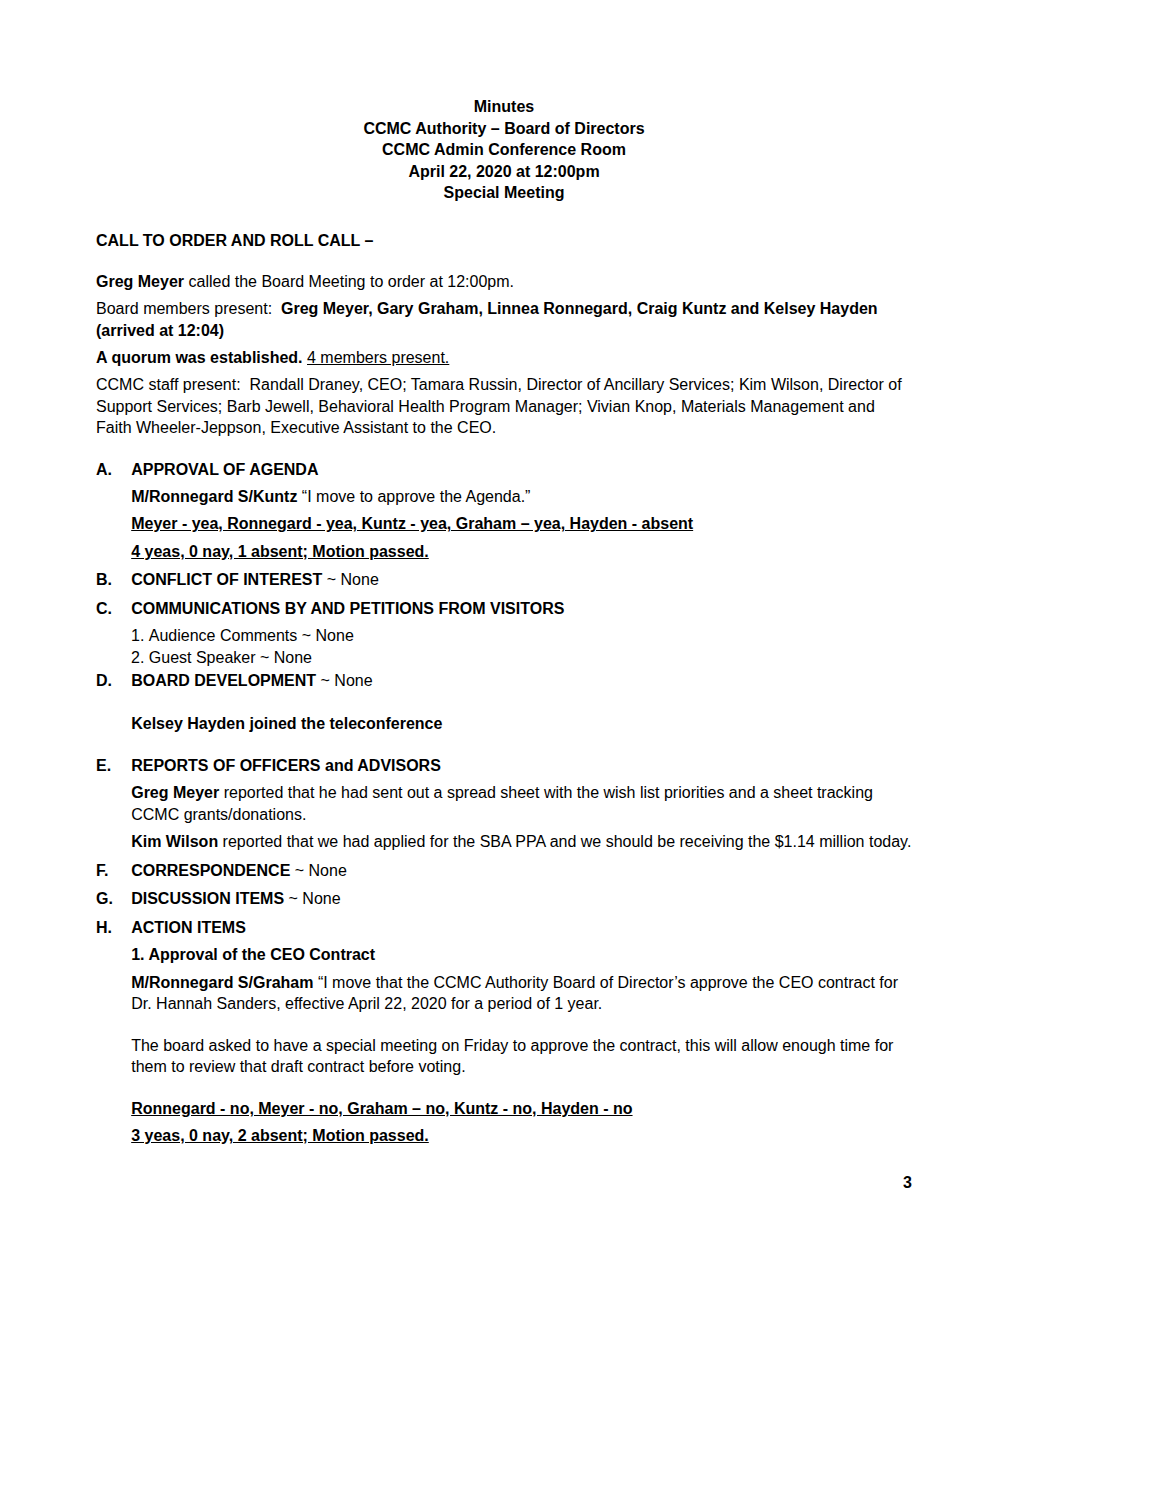Minutes
CCMC Authority – Board of Directors
CCMC Admin Conference Room
April 22, 2020 at 12:00pm
Special Meeting
CALL TO ORDER AND ROLL CALL –
Greg Meyer called the Board Meeting to order at 12:00pm.
Board members present: Greg Meyer, Gary Graham, Linnea Ronnegard, Craig Kuntz and Kelsey Hayden (arrived at 12:04)
A quorum was established. 4 members present.
CCMC staff present: Randall Draney, CEO; Tamara Russin, Director of Ancillary Services; Kim Wilson, Director of Support Services; Barb Jewell, Behavioral Health Program Manager; Vivian Knop, Materials Management and Faith Wheeler-Jeppson, Executive Assistant to the CEO.
A.
APPROVAL OF AGENDA
M/Ronnegard S/Kuntz “I move to approve the Agenda.”
Meyer - yea, Ronnegard - yea, Kuntz - yea, Graham – yea, Hayden - absent
4 yeas, 0 nay, 1 absent; Motion passed.
B.
CONFLICT OF INTEREST ~ None
C.
COMMUNICATIONS BY AND PETITIONS FROM VISITORS
Audience Comments ~ None
Guest Speaker ~ None
D.
BOARD DEVELOPMENT ~ None
Kelsey Hayden joined the teleconference
E.
REPORTS OF OFFICERS and ADVISORS
Greg Meyer reported that he had sent out a spread sheet with the wish list priorities and a sheet tracking CCMC grants/donations.
Kim Wilson reported that we had applied for the SBA PPA and we should be receiving the $1.14 million today.
F.
CORRESPONDENCE ~ None
G.
DISCUSSION ITEMS ~ None
H.
ACTION ITEMS
1. Approval of the CEO Contract
M/Ronnegard S/Graham “I move that the CCMC Authority Board of Director’s approve the CEO contract for Dr. Hannah Sanders, effective April 22, 2020 for a period of 1 year.
The board asked to have a special meeting on Friday to approve the contract, this will allow enough time for them to review that draft contract before voting.
Ronnegard - no, Meyer - no, Graham – no, Kuntz - no, Hayden - no
3 yeas, 0 nay, 2 absent; Motion passed.
3